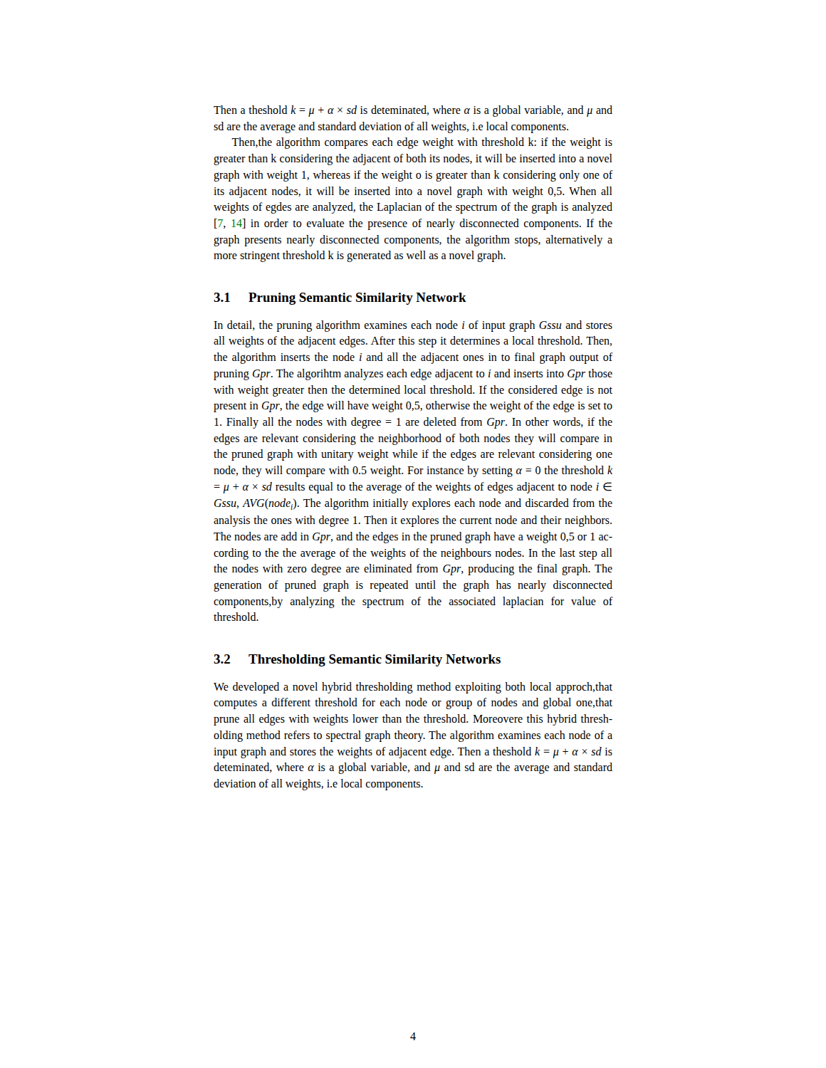Then a theshold k = μ + α × sd is deteminated, where α is a global variable, and μ and sd are the average and standard deviation of all weights, i.e local components.
Then,the algorithm compares each edge weight with threshold k: if the weight is greater than k considering the adjacent of both its nodes, it will be inserted into a novel graph with weight 1, whereas if the weight o is greater than k considering only one of its adjacent nodes, it will be inserted into a novel graph with weight 0,5. When all weights of egdes are analyzed, the Laplacian of the spectrum of the graph is analyzed [7, 14] in order to evaluate the presence of nearly disconnected components. If the graph presents nearly disconnected components, the algorithm stops, alternatively a more stringent threshold k is generated as well as a novel graph.
3.1 Pruning Semantic Similarity Network
In detail, the pruning algorithm examines each node i of input graph Gssu and stores all weights of the adjacent edges. After this step it determines a local threshold. Then, the algorithm inserts the node i and all the adjacent ones in to final graph output of pruning Gpr. The algorihtm analyzes each edge adjacent to i and inserts into Gpr those with weight greater then the determined local threshold. If the considered edge is not present in Gpr, the edge will have weight 0,5, otherwise the weight of the edge is set to 1. Finally all the nodes with degree = 1 are deleted from Gpr. In other words, if the edges are relevant considering the neighborhood of both nodes they will compare in the pruned graph with unitary weight while if the edges are relevant considering one node, they will compare with 0.5 weight. For instance by setting α = 0 the threshold k = μ + α × sd results equal to the average of the weights of edges adjacent to node i ∈ Gssu, AVG(nodei). The algorithm initially explores each node and discarded from the analysis the ones with degree 1. Then it explores the current node and their neighbors. The nodes are add in Gpr, and the edges in the pruned graph have a weight 0,5 or 1 according to the the average of the weights of the neighbours nodes. In the last step all the nodes with zero degree are eliminated from Gpr, producing the final graph. The generation of pruned graph is repeated until the graph has nearly disconnected components,by analyzing the spectrum of the associated laplacian for value of threshold.
3.2 Thresholding Semantic Similarity Networks
We developed a novel hybrid thresholding method exploiting both local approch,that computes a different threshold for each node or group of nodes and global one,that prune all edges with weights lower than the threshold. Moreovere this hybrid thresholding method refers to spectral graph theory. The algorithm examines each node of a input graph and stores the weights of adjacent edge. Then a theshold k = μ + α × sd is deteminated, where α is a global variable, and μ and sd are the average and standard deviation of all weights, i.e local components.
4